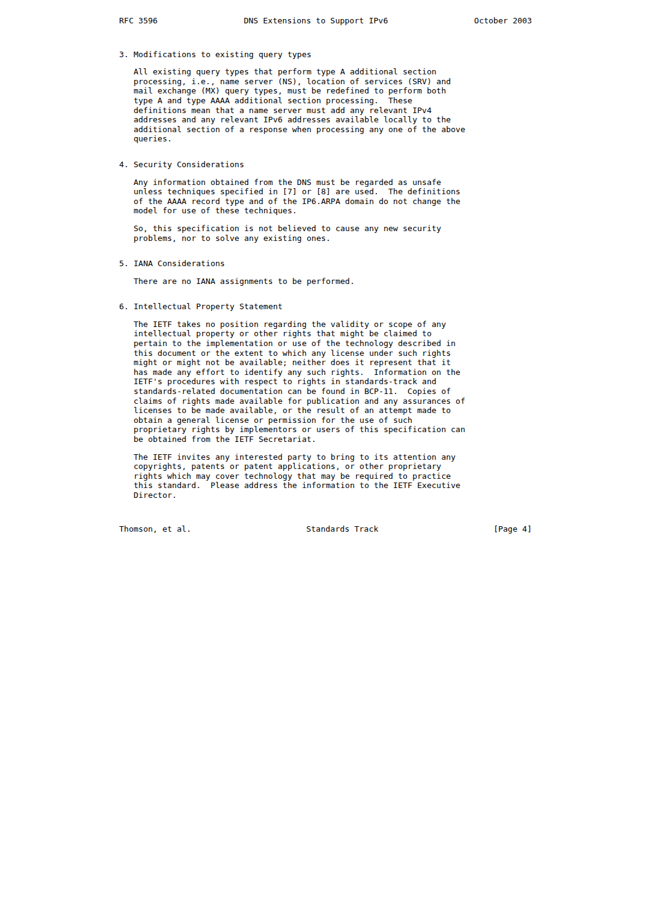RFC 3596 DNS Extensions to Support IPv6 October 2003
3. Modifications to existing query types
All existing query types that perform type A additional section processing, i.e., name server (NS), location of services (SRV) and mail exchange (MX) query types, must be redefined to perform both type A and type AAAA additional section processing. These definitions mean that a name server must add any relevant IPv4 addresses and any relevant IPv6 addresses available locally to the additional section of a response when processing any one of the above queries.
4. Security Considerations
Any information obtained from the DNS must be regarded as unsafe unless techniques specified in [7] or [8] are used. The definitions of the AAAA record type and of the IP6.ARPA domain do not change the model for use of these techniques.
So, this specification is not believed to cause any new security problems, nor to solve any existing ones.
5. IANA Considerations
There are no IANA assignments to be performed.
6. Intellectual Property Statement
The IETF takes no position regarding the validity or scope of any intellectual property or other rights that might be claimed to pertain to the implementation or use of the technology described in this document or the extent to which any license under such rights might or might not be available; neither does it represent that it has made any effort to identify any such rights. Information on the IETF's procedures with respect to rights in standards-track and standards-related documentation can be found in BCP-11. Copies of claims of rights made available for publication and any assurances of licenses to be made available, or the result of an attempt made to obtain a general license or permission for the use of such proprietary rights by implementors or users of this specification can be obtained from the IETF Secretariat.
The IETF invites any interested party to bring to its attention any copyrights, patents or patent applications, or other proprietary rights which may cover technology that may be required to practice this standard. Please address the information to the IETF Executive Director.
Thomson, et al. Standards Track [Page 4]